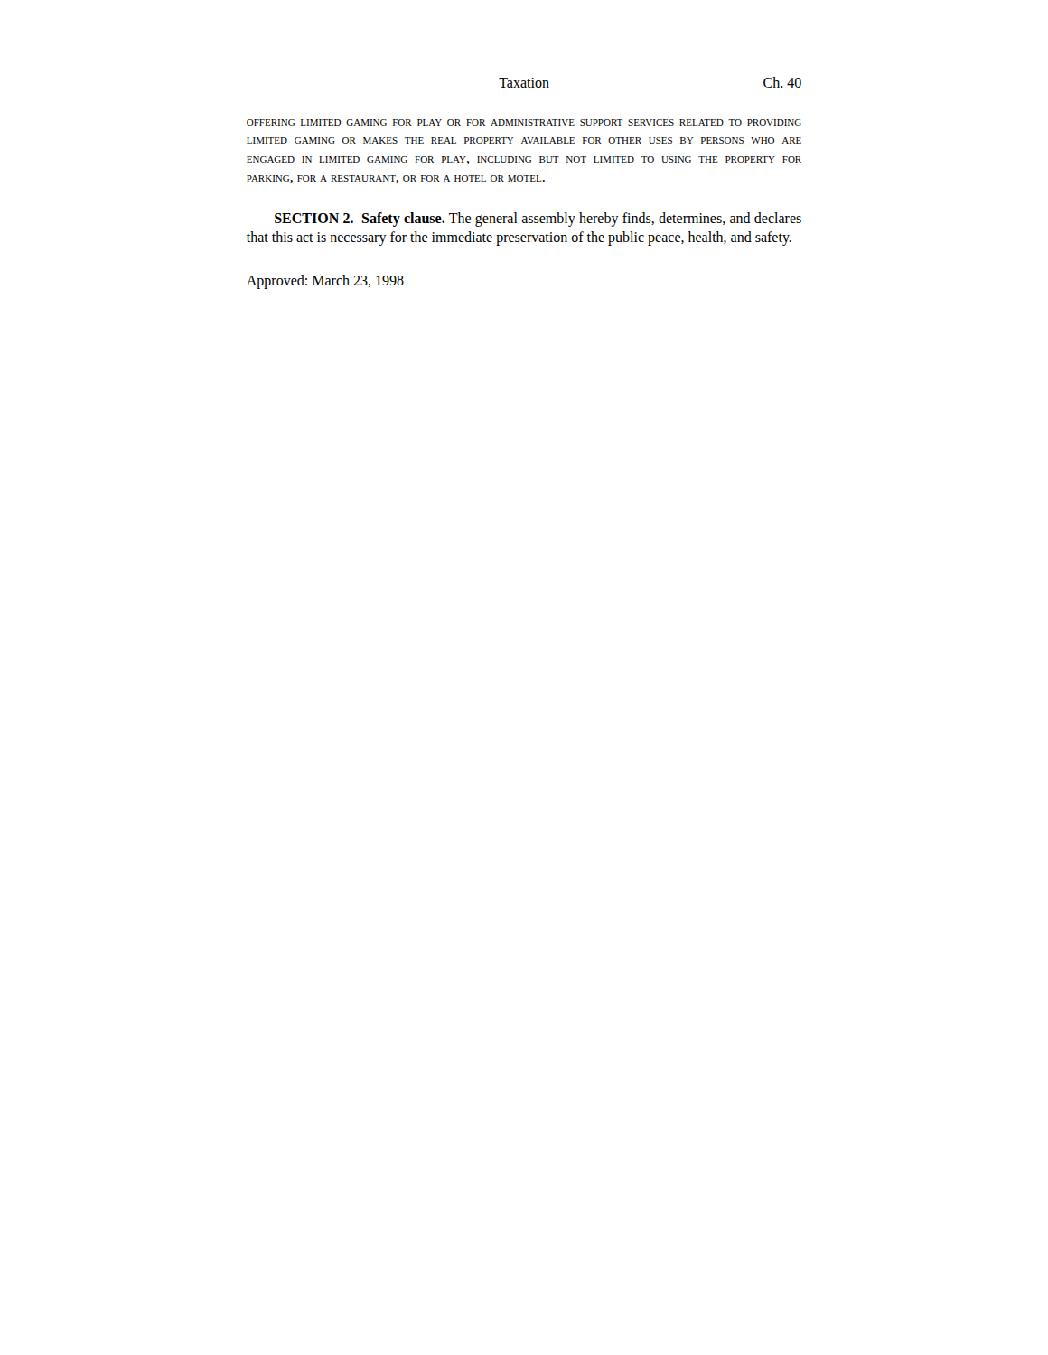Taxation Ch. 40
offering limited gaming for play or for administrative support services related to providing limited gaming or makes the real property available for other uses by persons who are engaged in limited gaming for play, including but not limited to using the property for parking, for a restaurant, or for a hotel or motel.
SECTION 2. Safety clause. The general assembly hereby finds, determines, and declares that this act is necessary for the immediate preservation of the public peace, health, and safety.
Approved: March 23, 1998